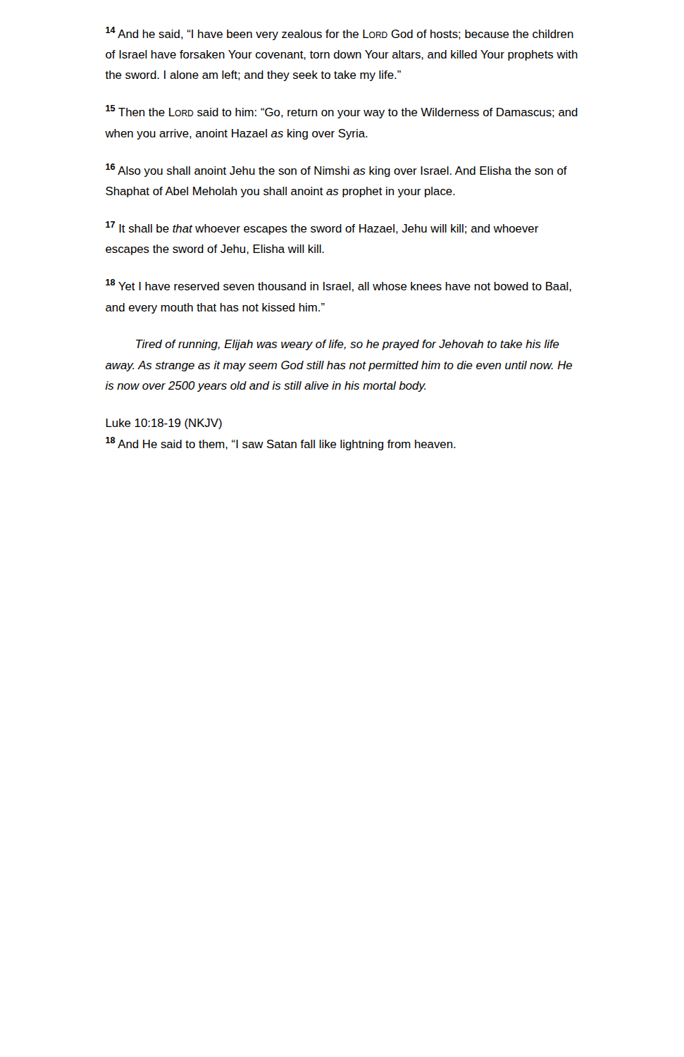14 And he said, “I have been very zealous for the Lord God of hosts; because the children of Israel have forsaken Your covenant, torn down Your altars, and killed Your prophets with the sword. I alone am left; and they seek to take my life.”
15 Then the Lord said to him: “Go, return on your way to the Wilderness of Damascus; and when you arrive, anoint Hazael as king over Syria.
16 Also you shall anoint Jehu the son of Nimshi as king over Israel. And Elisha the son of Shaphat of Abel Meholah you shall anoint as prophet in your place.
17 It shall be that whoever escapes the sword of Hazael, Jehu will kill; and whoever escapes the sword of Jehu, Elisha will kill.
18 Yet I have reserved seven thousand in Israel, all whose knees have not bowed to Baal, and every mouth that has not kissed him.”
Tired of running, Elijah was weary of life, so he prayed for Jehovah to take his life away. As strange as it may seem God still has not permitted him to die even until now. He is now over 2500 years old and is still alive in his mortal body.
Luke 10:18-19 (NKJV)
18 And He said to them, “I saw Satan fall like lightning from heaven.